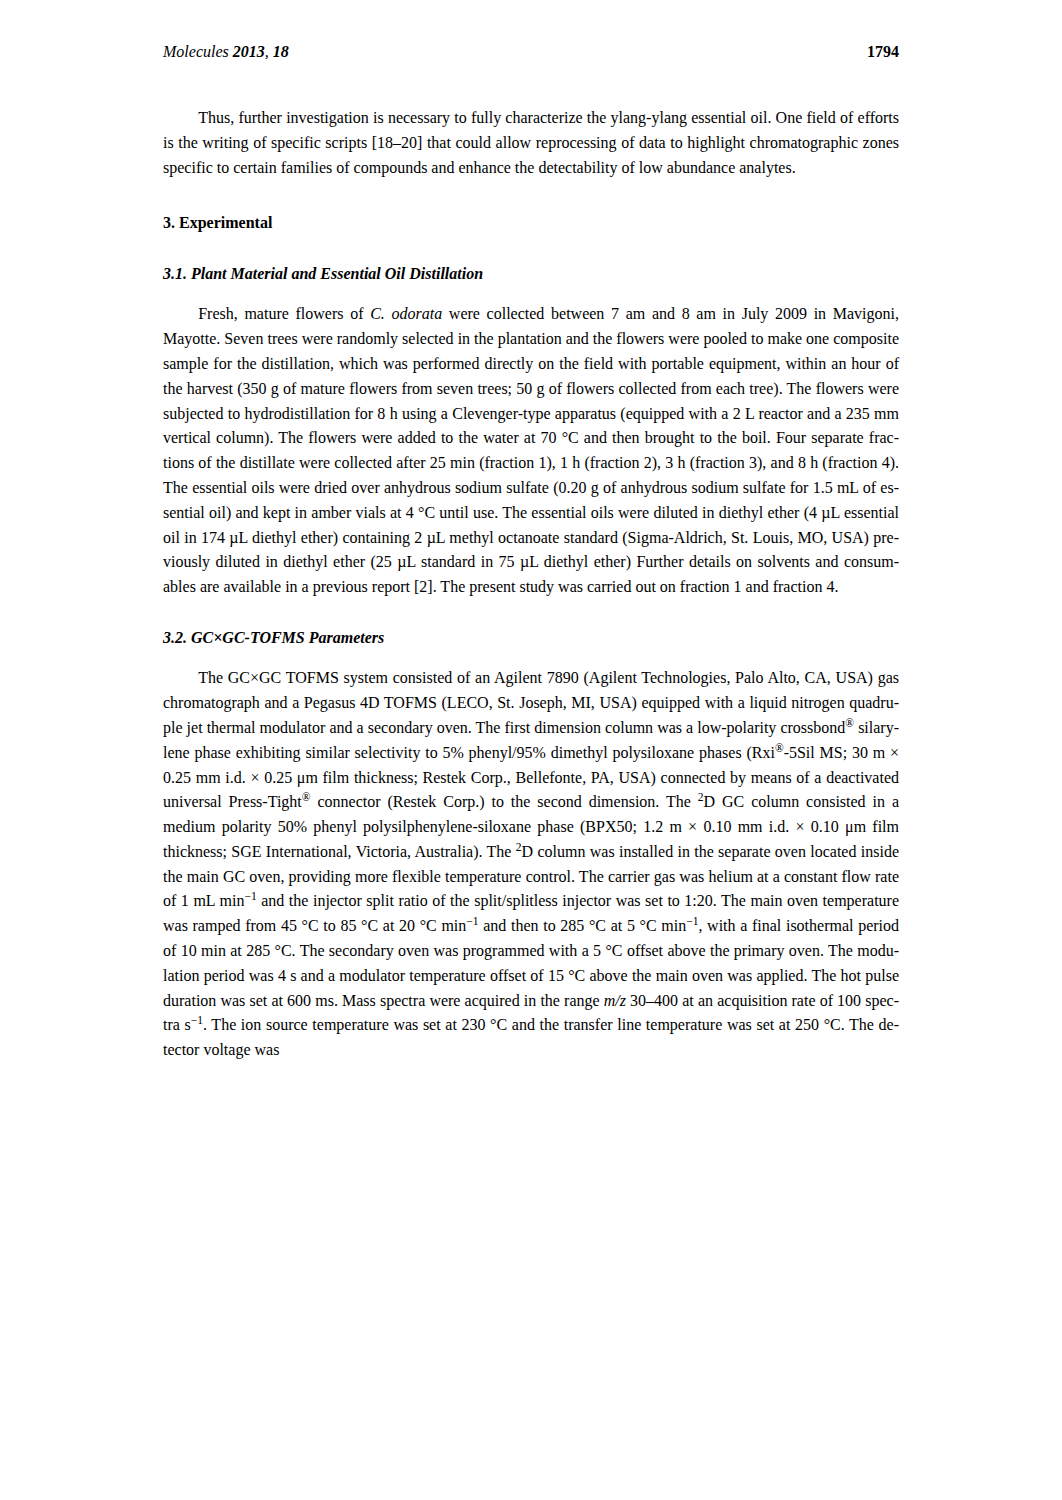Molecules 2013, 18 1794
Thus, further investigation is necessary to fully characterize the ylang-ylang essential oil. One field of efforts is the writing of specific scripts [18–20] that could allow reprocessing of data to highlight chromatographic zones specific to certain families of compounds and enhance the detectability of low abundance analytes.
3. Experimental
3.1. Plant Material and Essential Oil Distillation
Fresh, mature flowers of C. odorata were collected between 7 am and 8 am in July 2009 in Mavigoni, Mayotte. Seven trees were randomly selected in the plantation and the flowers were pooled to make one composite sample for the distillation, which was performed directly on the field with portable equipment, within an hour of the harvest (350 g of mature flowers from seven trees; 50 g of flowers collected from each tree). The flowers were subjected to hydrodistillation for 8 h using a Clevenger-type apparatus (equipped with a 2 L reactor and a 235 mm vertical column). The flowers were added to the water at 70 °C and then brought to the boil. Four separate fractions of the distillate were collected after 25 min (fraction 1), 1 h (fraction 2), 3 h (fraction 3), and 8 h (fraction 4). The essential oils were dried over anhydrous sodium sulfate (0.20 g of anhydrous sodium sulfate for 1.5 mL of essential oil) and kept in amber vials at 4 °C until use. The essential oils were diluted in diethyl ether (4 µL essential oil in 174 µL diethyl ether) containing 2 µL methyl octanoate standard (Sigma-Aldrich, St. Louis, MO, USA) previously diluted in diethyl ether (25 µL standard in 75 µL diethyl ether) Further details on solvents and consumables are available in a previous report [2]. The present study was carried out on fraction 1 and fraction 4.
3.2. GC×GC-TOFMS Parameters
The GC×GC TOFMS system consisted of an Agilent 7890 (Agilent Technologies, Palo Alto, CA, USA) gas chromatograph and a Pegasus 4D TOFMS (LECO, St. Joseph, MI, USA) equipped with a liquid nitrogen quadruple jet thermal modulator and a secondary oven. The first dimension column was a low-polarity crossbond® silarylene phase exhibiting similar selectivity to 5% phenyl/95% dimethyl polysiloxane phases (Rxi®-5Sil MS; 30 m × 0.25 mm i.d. × 0.25 μm film thickness; Restek Corp., Bellefonte, PA, USA) connected by means of a deactivated universal Press-Tight® connector (Restek Corp.) to the second dimension. The 2D GC column consisted in a medium polarity 50% phenyl polysilphenylene-siloxane phase (BPX50; 1.2 m × 0.10 mm i.d. × 0.10 μm film thickness; SGE International, Victoria, Australia). The 2D column was installed in the separate oven located inside the main GC oven, providing more flexible temperature control. The carrier gas was helium at a constant flow rate of 1 mL min−1 and the injector split ratio of the split/splitless injector was set to 1:20. The main oven temperature was ramped from 45 °C to 85 °C at 20 °C min−1 and then to 285 °C at 5 °C min−1, with a final isothermal period of 10 min at 285 °C. The secondary oven was programmed with a 5 °C offset above the primary oven. The modulation period was 4 s and a modulator temperature offset of 15 °C above the main oven was applied. The hot pulse duration was set at 600 ms. Mass spectra were acquired in the range m/z 30–400 at an acquisition rate of 100 spectra s−1. The ion source temperature was set at 230 °C and the transfer line temperature was set at 250 °C. The detector voltage was